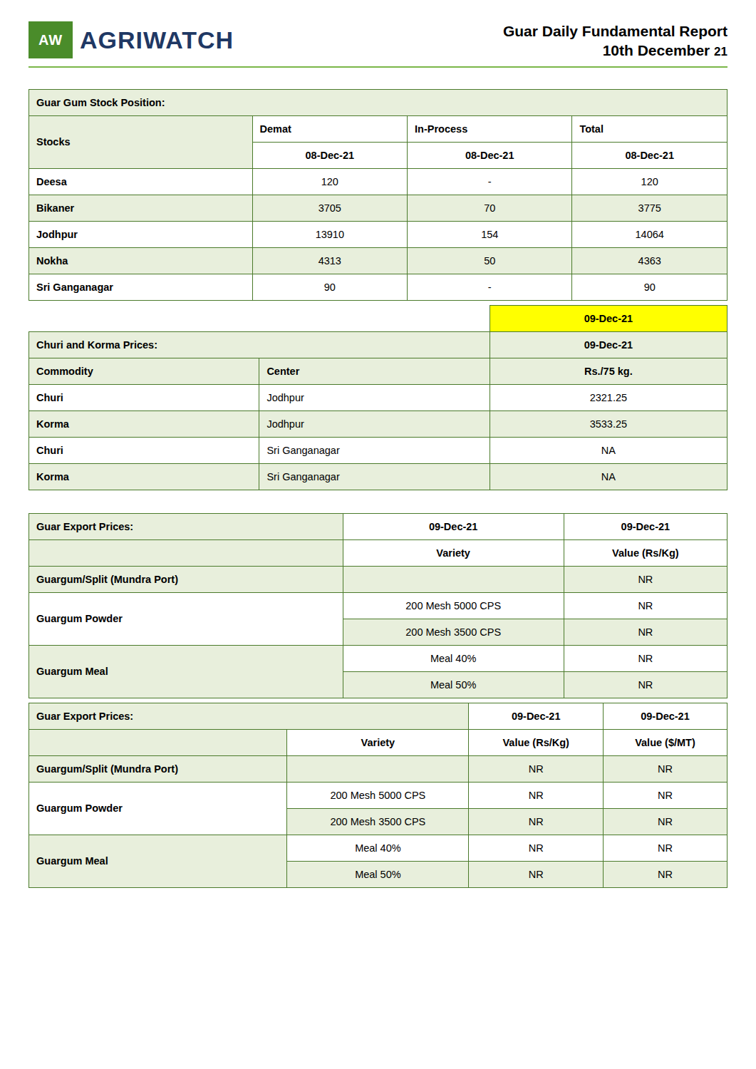AW
AGRIWATCH
Guar Daily Fundamental Report
10th December 21
| Guar Gum Stock Position: |
| Stocks | Demat | In-Process | Total |
| 08-Dec-21 | 08-Dec-21 | 08-Dec-21 |
| Deesa | 120 | - | 120 |
| Bikaner | 3705 | 70 | 3775 |
| Jodhpur | 13910 | 154 | 14064 |
| Nokha | 4313 | 50 | 4363 |
| Sri Ganganagar | 90 | - | 90 |
| | | 09-Dec-21 |
| Churi and Korma Prices: | 09-Dec-21 |
| Commodity | Center | Rs./75 kg. |
| Churi | Jodhpur | 2321.25 |
| Korma | Jodhpur | 3533.25 |
| Churi | Sri Ganganagar | NA |
| Korma | Sri Ganganagar | NA |
| Guar Export Prices: | 09-Dec-21 | 09-Dec-21 |
| | Variety | Value (Rs/Kg) | |
| Guargum/Split (Mundra Port) | | NR |
| Guargum Powder | 200 Mesh 5000 CPS | NR |
| 200 Mesh 3500 CPS | NR |
| Guargum Meal | Meal 40% | NR |
| Meal 50% | NR |
| Guar Export Prices: | 09-Dec-21 | 09-Dec-21 |
| | Variety | Value (Rs/Kg) | Value ($/MT) |
| Guargum/Split (Mundra Port) | | NR | NR |
| Guargum Powder | 200 Mesh 5000 CPS | NR | NR |
| 200 Mesh 3500 CPS | NR | NR |
| Guargum Meal | Meal 40% | NR | NR |
| Meal 50% | NR | NR |